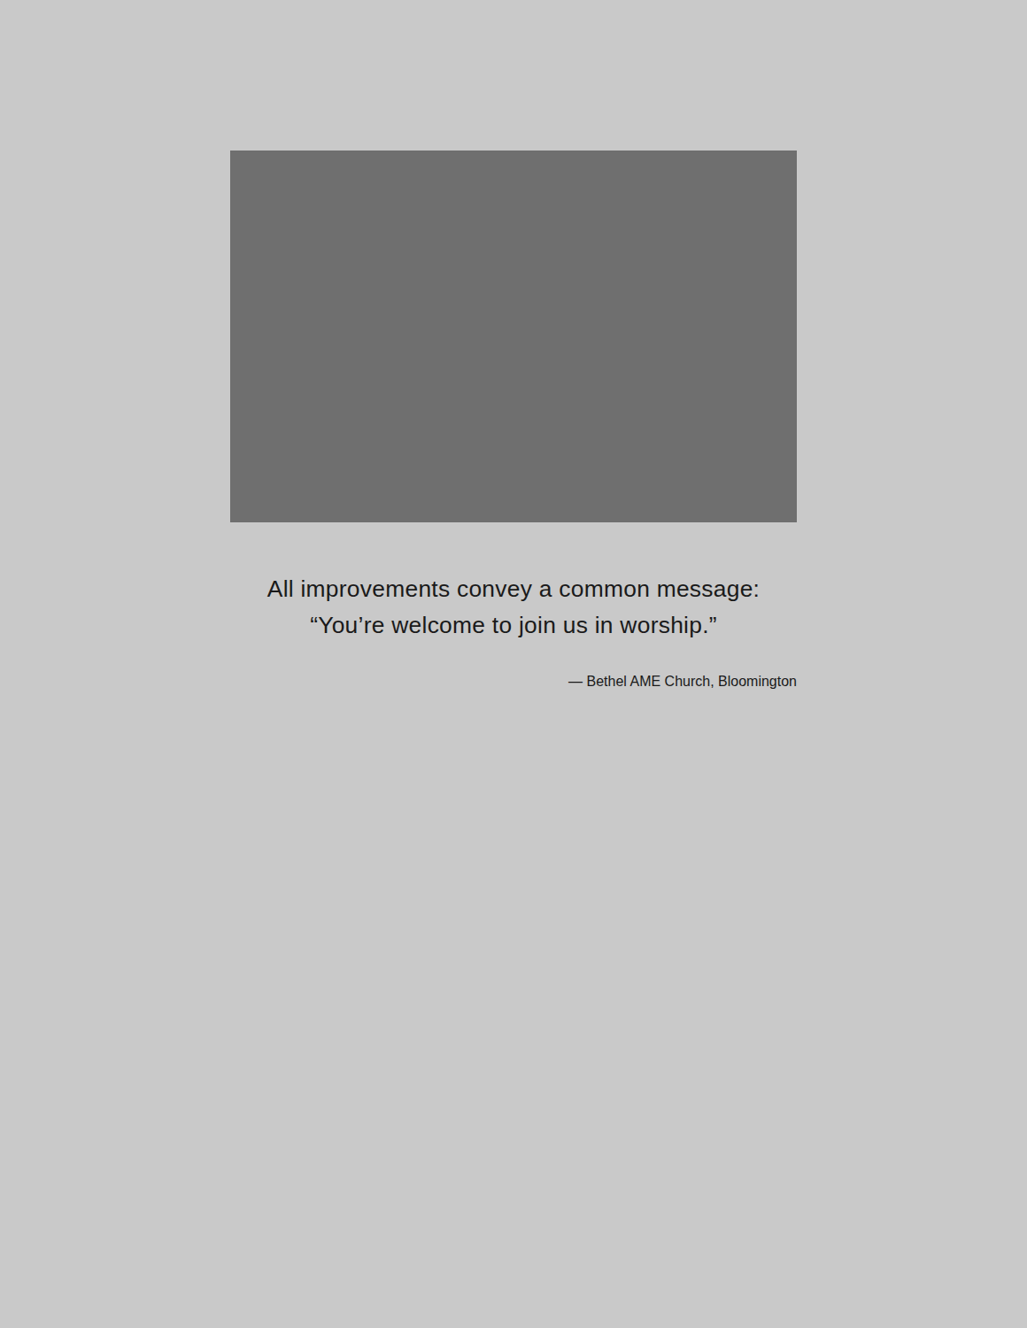All improvements convey a common message:
“You’re welcome to join us in worship.”
— Bethel AME Church, Bloomington